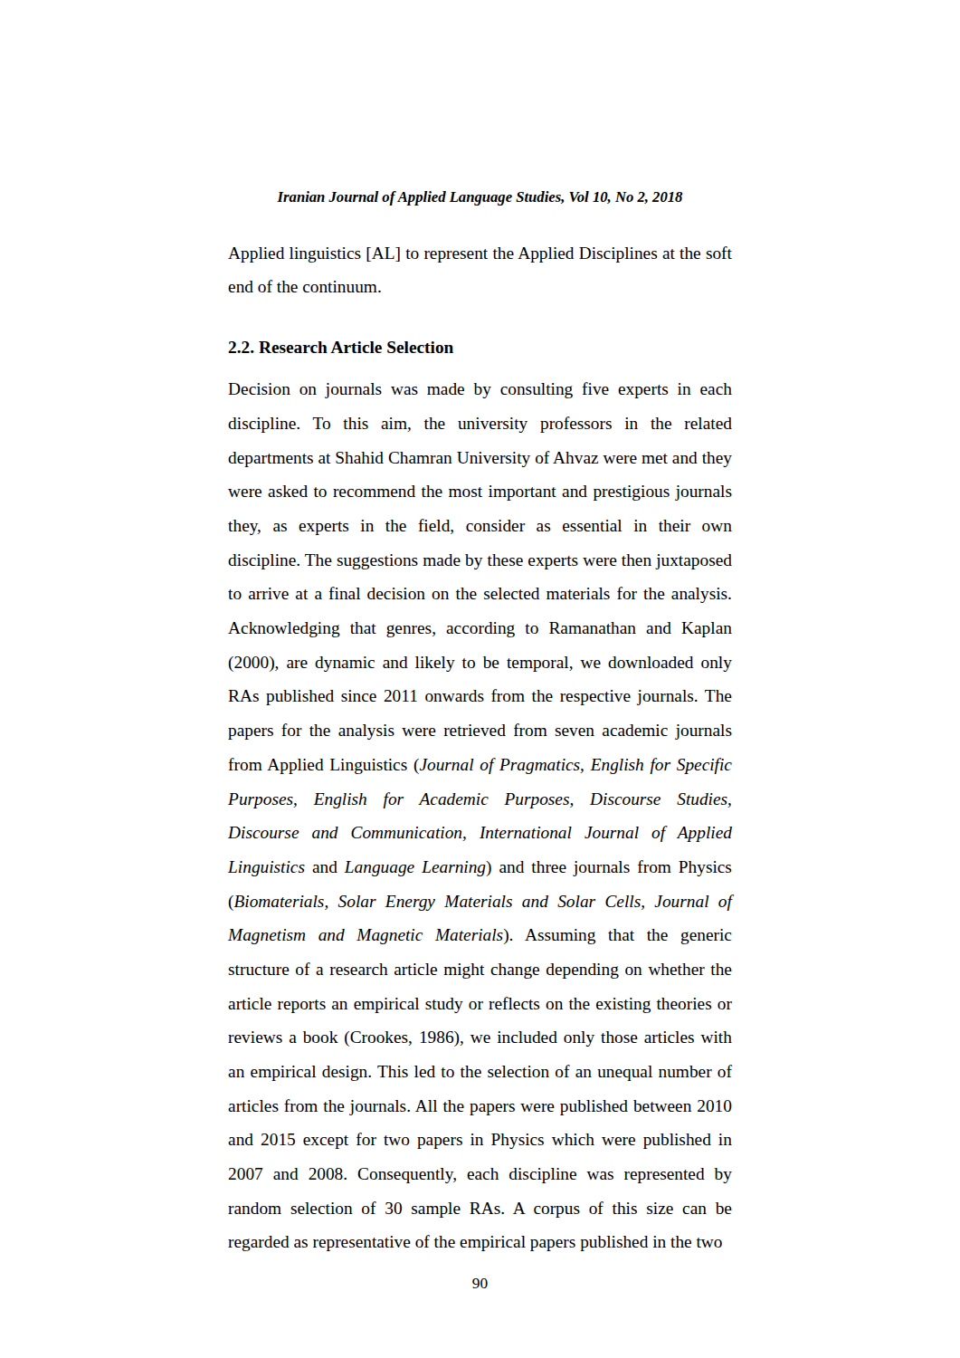Iranian Journal of Applied Language Studies, Vol 10, No 2, 2018
Applied linguistics [AL] to represent the Applied Disciplines at the soft end of the continuum.
2.2. Research Article Selection
Decision on journals was made by consulting five experts in each discipline. To this aim, the university professors in the related departments at Shahid Chamran University of Ahvaz were met and they were asked to recommend the most important and prestigious journals they, as experts in the field, consider as essential in their own discipline. The suggestions made by these experts were then juxtaposed to arrive at a final decision on the selected materials for the analysis. Acknowledging that genres, according to Ramanathan and Kaplan (2000), are dynamic and likely to be temporal, we downloaded only RAs published since 2011 onwards from the respective journals. The papers for the analysis were retrieved from seven academic journals from Applied Linguistics (Journal of Pragmatics, English for Specific Purposes, English for Academic Purposes, Discourse Studies, Discourse and Communication, International Journal of Applied Linguistics and Language Learning) and three journals from Physics (Biomaterials, Solar Energy Materials and Solar Cells, Journal of Magnetism and Magnetic Materials). Assuming that the generic structure of a research article might change depending on whether the article reports an empirical study or reflects on the existing theories or reviews a book (Crookes, 1986), we included only those articles with an empirical design. This led to the selection of an unequal number of articles from the journals. All the papers were published between 2010 and 2015 except for two papers in Physics which were published in 2007 and 2008. Consequently, each discipline was represented by random selection of 30 sample RAs. A corpus of this size can be regarded as representative of the empirical papers published in the two
90